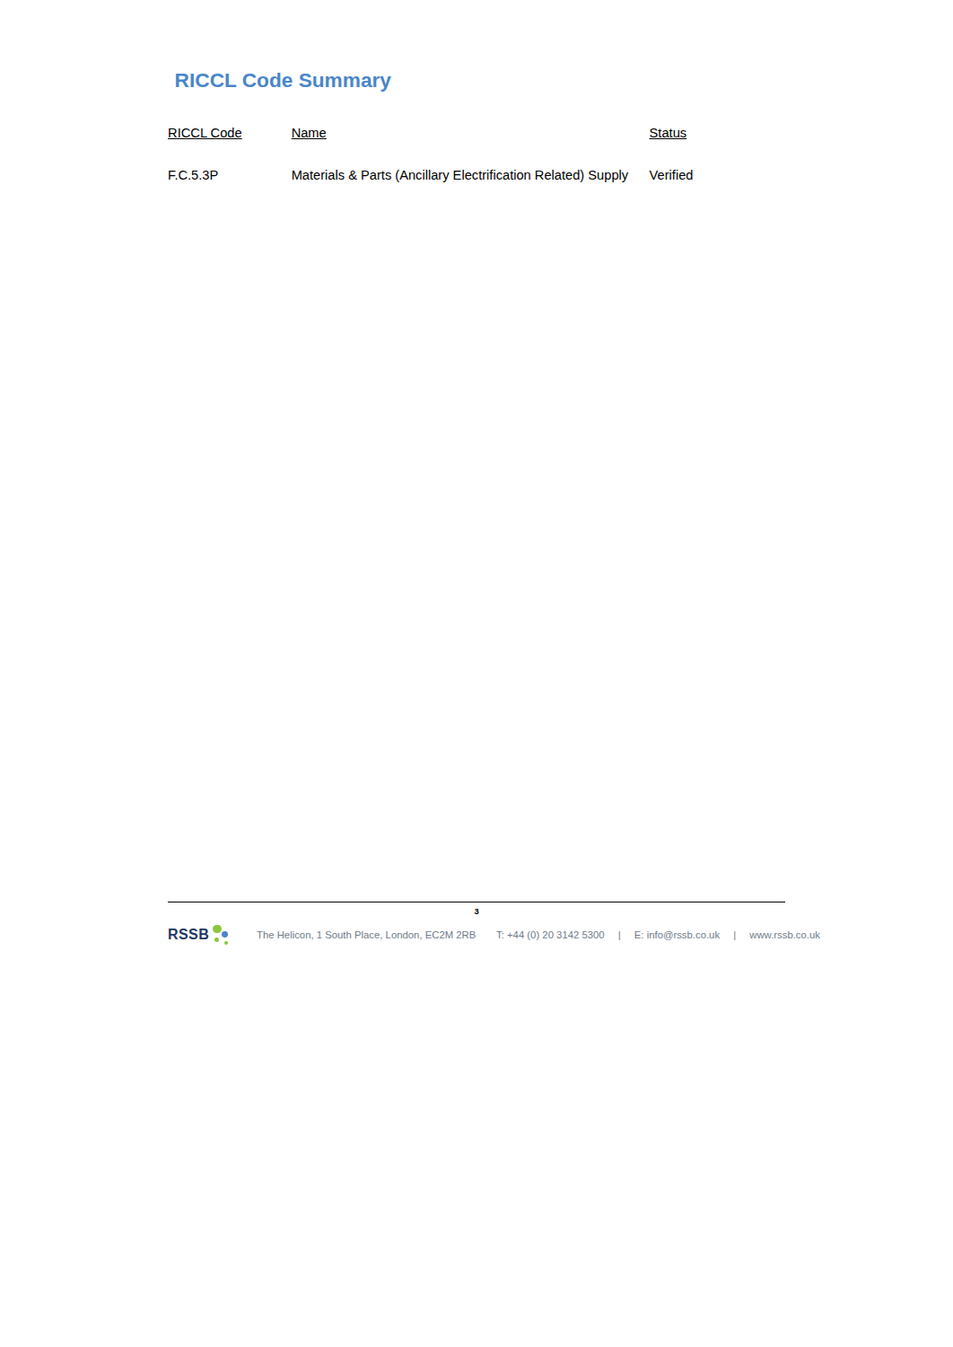RICCL Code Summary
| RICCL Code | Name | Status |
| --- | --- | --- |
| F.C.5.3P | Materials & Parts (Ancillary Electrification Related) Supply | Verified |
3
RSSB
The Helicon, 1 South Place, London, EC2M 2RB T: +44 (0) 20 3142 5300 | E: info@rssb.co.uk | www.rssb.co.uk